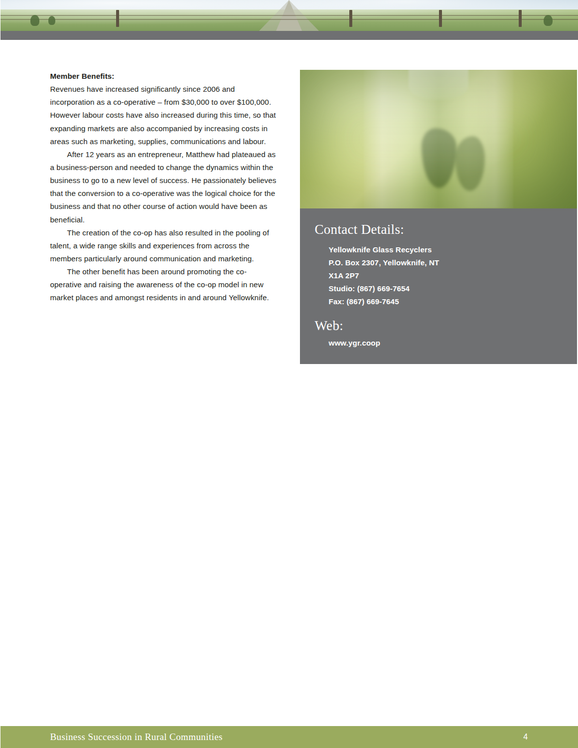Member Benefits:
Revenues have increased significantly since 2006 and incorporation as a co-operative – from $30,000 to over $100,000. However labour costs have also increased during this time, so that expanding markets are also accompanied by increasing costs in areas such as marketing, supplies, communications and labour.
After 12 years as an entrepreneur, Matthew had plateaued as a business-person and needed to change the dynamics within the business to go to a new level of success. He passionately believes that the conversion to a co-operative was the logical choice for the business and that no other course of action would have been as beneficial.
The creation of the co-op has also resulted in the pooling of talent, a wide range skills and experiences from across the members particularly around communication and marketing.
The other benefit has been around promoting the co-operative and raising the awareness of the co-op model in new market places and amongst residents in and around Yellowknife.
Contact Details:
Yellowknife Glass Recyclers
P.O. Box 2307, Yellowknife, NT
X1A 2P7
Studio: (867) 669-7654
Fax: (867) 669-7645
Web:
www.ygr.coop
Business Succession in Rural Communities 4